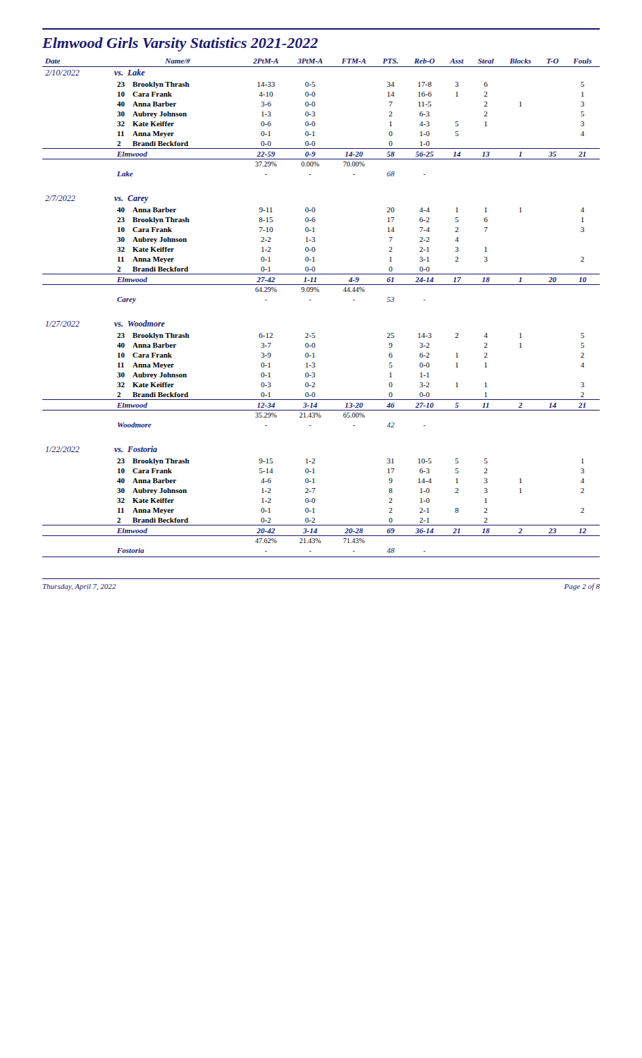Elmwood Girls Varsity Statistics 2021-2022
| Date | Name/# | 2PtM-A | 3PtM-A | FTM-A | PTS. | Reb-O | Asst | Steal | Blocks | T-O | Fouls |
| --- | --- | --- | --- | --- | --- | --- | --- | --- | --- | --- | --- |
| 2/10/2022 | vs. Lake | | | | | | | | | | |
| | 23 Brooklyn Thrash | 14-33 | 0-5 | | 34 | 17-8 | 3 | 6 | | | 5 |
| | 10 Cara Frank | 4-10 | 0-0 | | 14 | 16-6 | 1 | 2 | | | 1 |
| | 40 Anna Barber | 3-6 | 0-0 | | 7 | 11-5 | | 2 | 1 | | 3 |
| | 30 Aubrey Johnson | 1-3 | 0-3 | | 2 | 6-3 | | 2 | | | 5 |
| | 32 Kate Keiffer | 0-6 | 0-0 | | 1 | 4-3 | 5 | 1 | | | 3 |
| | 11 Anna Meyer | 0-1 | 0-1 | | 0 | 1-0 | 5 | | | | 4 |
| | 2 Brandi Beckford | 0-0 | 0-0 | | 0 | 1-0 | | | | | |
| | Elmwood | 22-59 | 0-9 | 14-20 | 58 | 56-25 | 14 | 13 | 1 | 35 | 21 |
| | | 37.29% | 0.00% | 70.00% | | | | | | | |
| | Lake | - | - | - | 68 | - | | | | | |
| 2/7/2022 | vs. Carey | | | | | | | | | | |
| | 40 Anna Barber | 9-11 | 0-0 | | 20 | 4-4 | 1 | 1 | 1 | | 4 |
| | 23 Brooklyn Thrash | 8-15 | 0-6 | | 17 | 6-2 | 5 | 6 | | | 1 |
| | 10 Cara Frank | 7-10 | 0-1 | | 14 | 7-4 | 2 | 7 | | | 3 |
| | 30 Aubrey Johnson | 2-2 | 1-3 | | 7 | 2-2 | 4 | | | | |
| | 32 Kate Keiffer | 1-2 | 0-0 | | 2 | 2-1 | 3 | 1 | | | |
| | 11 Anna Meyer | 0-1 | 0-1 | | 1 | 3-1 | 2 | 3 | | | 2 |
| | 2 Brandi Beckford | 0-1 | 0-0 | | 0 | 0-0 | | | | | |
| | Elmwood | 27-42 | 1-11 | 4-9 | 61 | 24-14 | 17 | 18 | 1 | 20 | 10 |
| | | 64.29% | 9.09% | 44.44% | | | | | | | |
| | Carey | - | - | - | 53 | - | | | | | |
| 1/27/2022 | vs. Woodmore | | | | | | | | | | |
| | 23 Brooklyn Thrash | 6-12 | 2-5 | | 25 | 14-3 | 2 | 4 | 1 | | 5 |
| | 40 Anna Barber | 3-7 | 0-0 | | 9 | 3-2 | | 2 | 1 | | 5 |
| | 10 Cara Frank | 3-9 | 0-1 | | 6 | 6-2 | 1 | 2 | | | 2 |
| | 11 Anna Meyer | 0-1 | 1-3 | | 5 | 0-0 | 1 | 1 | | | 4 |
| | 30 Aubrey Johnson | 0-1 | 0-3 | | 1 | 1-1 | | | | | |
| | 32 Kate Keiffer | 0-3 | 0-2 | | 0 | 3-2 | 1 | 1 | | | 3 |
| | 2 Brandi Beckford | 0-1 | 0-0 | | 0 | 0-0 | | 1 | | | 2 |
| | Elmwood | 12-34 | 3-14 | 13-20 | 46 | 27-10 | 5 | 11 | 2 | 14 | 21 |
| | | 35.29% | 21.43% | 65.00% | | | | | | | |
| | Woodmore | - | - | - | 42 | - | | | | | |
| 1/22/2022 | vs. Fostoria | | | | | | | | | | |
| | 23 Brooklyn Thrash | 9-15 | 1-2 | | 31 | 10-5 | 5 | 5 | | | 1 |
| | 10 Cara Frank | 5-14 | 0-1 | | 17 | 6-3 | 5 | 2 | | | 3 |
| | 40 Anna Barber | 4-6 | 0-1 | | 9 | 14-4 | 1 | 3 | 1 | | 4 |
| | 30 Aubrey Johnson | 1-2 | 2-7 | | 8 | 1-0 | 2 | 3 | 1 | | 2 |
| | 32 Kate Keiffer | 1-2 | 0-0 | | 2 | 1-0 | | 1 | | | |
| | 11 Anna Meyer | 0-1 | 0-1 | | 2 | 2-1 | 8 | 2 | | | 2 |
| | 2 Brandi Beckford | 0-2 | 0-2 | | 0 | 2-1 | | 2 | | | |
| | Elmwood | 20-42 | 3-14 | 20-28 | 69 | 36-14 | 21 | 18 | 2 | 23 | 12 |
| | | 47.62% | 21.43% | 71.43% | | | | | | | |
| | Fostoria | - | - | - | 48 | - | | | | | |
Thursday, April 7, 2022 Page 2 of 8